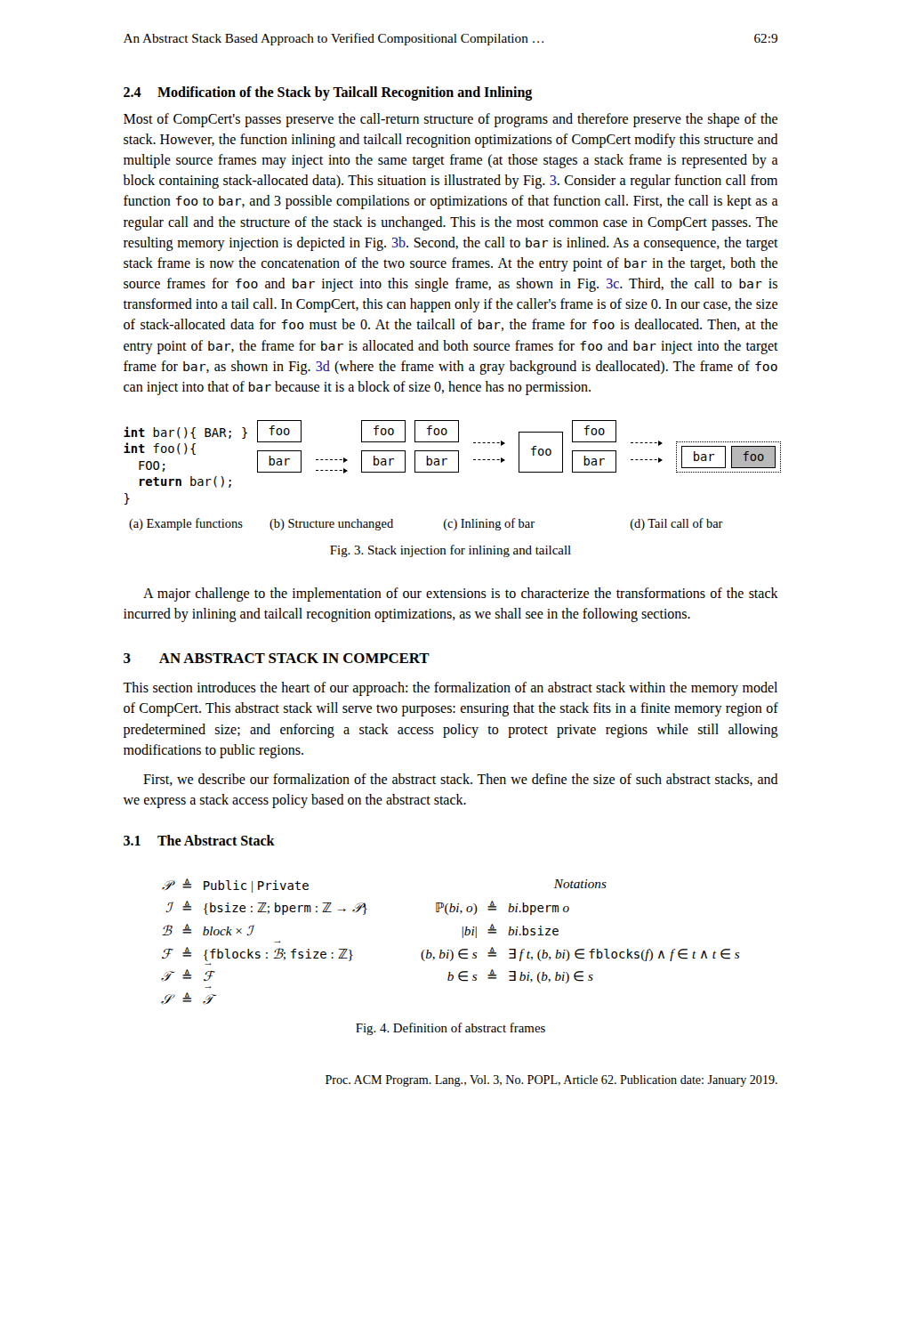An Abstract Stack Based Approach to Verified Compositional Compilation … 62:9
2.4 Modification of the Stack by Tailcall Recognition and Inlining
Most of CompCert's passes preserve the call-return structure of programs and therefore preserve the shape of the stack. However, the function inlining and tailcall recognition optimizations of CompCert modify this structure and multiple source frames may inject into the same target frame (at those stages a stack frame is represented by a block containing stack-allocated data). This situation is illustrated by Fig. 3. Consider a regular function call from function foo to bar, and 3 possible compilations or optimizations of that function call. First, the call is kept as a regular call and the structure of the stack is unchanged. This is the most common case in CompCert passes. The resulting memory injection is depicted in Fig. 3b. Second, the call to bar is inlined. As a consequence, the target stack frame is now the concatenation of the two source frames. At the entry point of bar in the target, both the source frames for foo and bar inject into this single frame, as shown in Fig. 3c. Third, the call to bar is transformed into a tail call. In CompCert, this can happen only if the caller's frame is of size 0. In our case, the size of stack-allocated data for foo must be 0. At the tailcall of bar, the frame for foo is deallocated. Then, at the entry point of bar, the frame for bar is allocated and both source frames for foo and bar inject into the target frame for bar, as shown in Fig. 3d (where the frame with a gray background is deallocated). The frame of foo can inject into that of bar because it is a block of size 0, hence has no permission.
int bar(){ BAR; } int foo(){ FOO; return bar(); }
(a) Example functions
foo bar
foo bar
(b) Structure unchanged
foo bar
foo
(c) Inlining of bar
foo bar
bar foo
(d) Tail call of bar
Fig. 3. Stack injection for inlining and tailcall
A major challenge to the implementation of our extensions is to characterize the transformations of the stack incurred by inlining and tailcall recognition optimizations, as we shall see in the following sections.
3 AN ABSTRACT STACK IN COMPCERT
This section introduces the heart of our approach: the formalization of an abstract stack within the memory model of CompCert. This abstract stack will serve two purposes: ensuring that the stack fits in a finite memory region of predetermined size; and enforcing a stack access policy to protect private regions while still allowing modifications to public regions.
First, we describe our formalization of the abstract stack. Then we define the size of such abstract stacks, and we express a stack access policy based on the abstract stack.
3.1 The Abstract Stack
| 𝒫 | ≜ | Public / Private |
| ℐ | ≜ | { bsize : ℤ; bperm : ℤ → 𝒫 } |
| ℬ | ≜ | block × ℐ |
| ℱ | ≜ | { fblocks : ℬ ; fsize : ℤ} |
| 𝒯 | ≜ | ℱ |
| 𝒮 | ≜ | 𝒯 |
Notations
| ℙ( bi , o ) | ≜ | bi . bperm o |
| / bi / | ≜ | bi . bsize |
| ( b , bi ) ∈ s | ≜ | ∃ f t , ( b , bi ) ∈ fblocks ( f ) ∧ f ∈ t ∧ t ∈ s |
| b ∈ s | ≜ | ∃ bi , ( b , bi ) ∈ s |
Fig. 4. Definition of abstract frames
Proc. ACM Program. Lang., Vol. 3, No. POPL, Article 62. Publication date: January 2019.